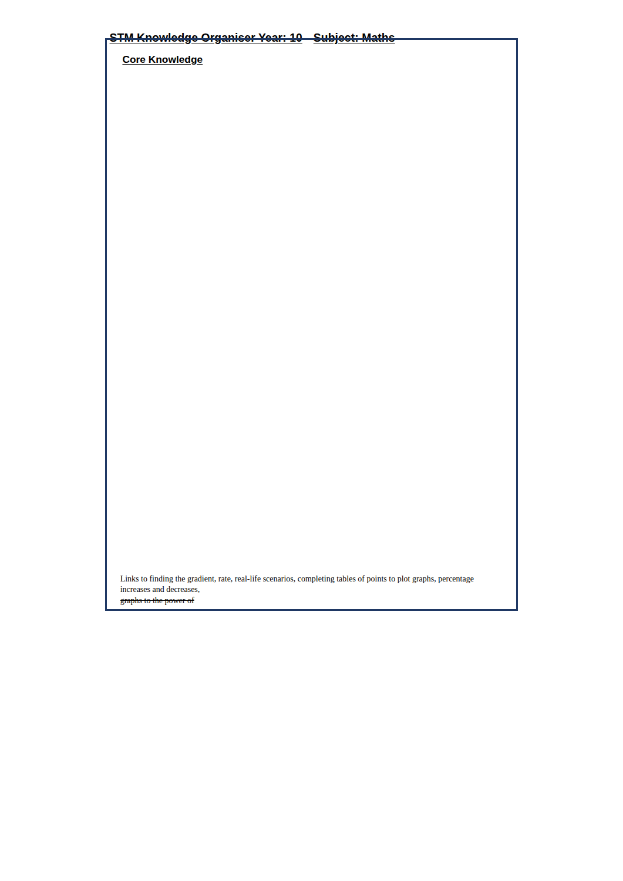STM Knowledge Organiser Year: 10 Subject: Maths
Core Knowledge
Links to finding the gradient, rate, real-life scenarios, completing tables of points to plot graphs, percentage increases and decreases,
graphs to the power of